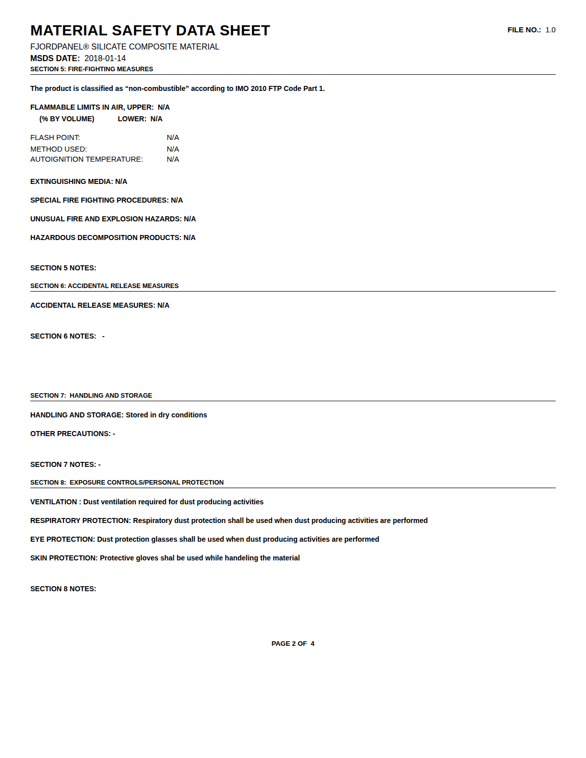MATERIAL SAFETY DATA SHEET
FILE NO.: 1.0
FJORDPANEL® SILICATE COMPOSITE MATERIAL
MSDS DATE: 2018-01-14
SECTION 5: FIRE-FIGHTING MEASURES
The product is classified as “non-combustible” according to IMO 2010 FTP Code Part 1.
FLAMMABLE LIMITS IN AIR, UPPER: N/A
(% BY VOLUME) LOWER: N/A
FLASH POINT: N/A
METHOD USED: N/A
AUTOIGNITION TEMPERATURE: N/A
EXTINGUISHING MEDIA: N/A
SPECIAL FIRE FIGHTING PROCEDURES: N/A
UNUSUAL FIRE AND EXPLOSION HAZARDS: N/A
HAZARDOUS DECOMPOSITION PRODUCTS: N/A
SECTION 5 NOTES:
SECTION 6: ACCIDENTAL RELEASE MEASURES
ACCIDENTAL RELEASE MEASURES: N/A
SECTION 6 NOTES: -
SECTION 7: HANDLING AND STORAGE
HANDLING AND STORAGE: Stored in dry conditions
OTHER PRECAUTIONS: -
SECTION 7 NOTES: -
SECTION 8: EXPOSURE CONTROLS/PERSONAL PROTECTION
VENTILATION : Dust ventilation required for dust producing activities
RESPIRATORY PROTECTION: Respiratory dust protection shall be used when dust producing activities are performed
EYE PROTECTION: Dust protection glasses shall be used when dust producing activities are performed
SKIN PROTECTION: Protective gloves shal be used while handeling the material
SECTION 8 NOTES:
PAGE 2 OF 4